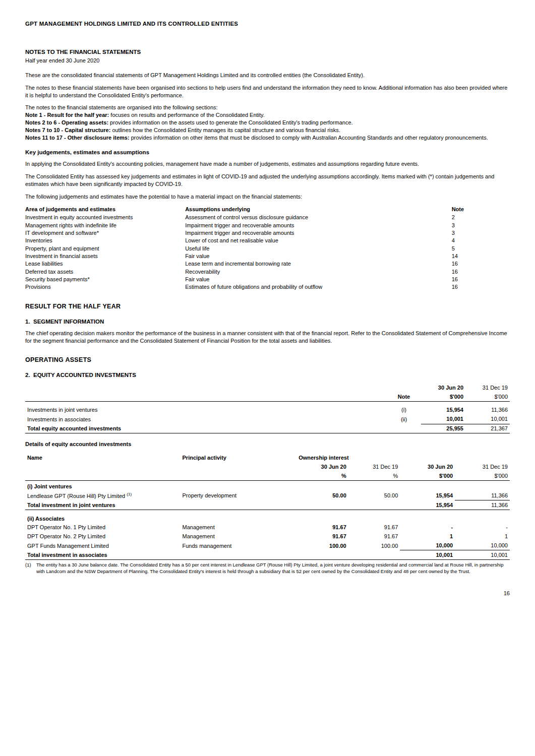GPT MANAGEMENT HOLDINGS LIMITED AND ITS CONTROLLED ENTITIES
NOTES TO THE FINANCIAL STATEMENTS
Half year ended 30 June 2020
These are the consolidated financial statements of GPT Management Holdings Limited and its controlled entities (the Consolidated Entity).
The notes to these financial statements have been organised into sections to help users find and understand the information they need to know. Additional information has also been provided where it is helpful to understand the Consolidated Entity's performance.
The notes to the financial statements are organised into the following sections:
Note 1 - Result for the half year: focuses on results and performance of the Consolidated Entity.
Notes 2 to 6 - Operating assets: provides information on the assets used to generate the Consolidated Entity's trading performance.
Notes 7 to 10 - Capital structure: outlines how the Consolidated Entity manages its capital structure and various financial risks.
Notes 11 to 17 - Other disclosure items: provides information on other items that must be disclosed to comply with Australian Accounting Standards and other regulatory pronouncements.
Key judgements, estimates and assumptions
In applying the Consolidated Entity's accounting policies, management have made a number of judgements, estimates and assumptions regarding future events.
The Consolidated Entity has assessed key judgements and estimates in light of COVID-19 and adjusted the underlying assumptions accordingly. Items marked with (*) contain judgements and estimates which have been significantly impacted by COVID-19.
The following judgements and estimates have the potential to have a material impact on the financial statements:
| Area of judgements and estimates | Assumptions underlying | Note |
| --- | --- | --- |
| Investment in equity accounted investments | Assessment of control versus disclosure guidance | 2 |
| Management rights with indefinite life | Impairment trigger and recoverable amounts | 3 |
| IT development and software* | Impairment trigger and recoverable amounts | 3 |
| Inventories | Lower of cost and net realisable value | 4 |
| Property, plant and equipment | Useful life | 5 |
| Investment in financial assets | Fair value | 14 |
| Lease liabilities | Lease term and incremental borrowing rate | 16 |
| Deferred tax assets | Recoverability | 16 |
| Security based payments* | Fair value | 16 |
| Provisions | Estimates of future obligations and probability of outflow | 16 |
RESULT FOR THE HALF YEAR
1. SEGMENT INFORMATION
The chief operating decision makers monitor the performance of the business in a manner consistent with that of the financial report. Refer to the Consolidated Statement of Comprehensive Income for the segment financial performance and the Consolidated Statement of Financial Position for the total assets and liabilities.
OPERATING ASSETS
2. EQUITY ACCOUNTED INVESTMENTS
| | | 30 Jun 20 | 31 Dec 19 |
| | Note | $'000 | $'000 |
| Investments in joint ventures | (i) | 15,954 | 11,366 |
| Investments in associates | (ii) | 10,001 | 10,001 |
| Total equity accounted investments | | 25,955 | 21,367 |
Details of equity accounted investments
| Name | Principal activity | Ownership interest | | |
| | | 30 Jun 20 | 31 Dec 19 | 30 Jun 20 | 31 Dec 19 |
| | | % | % | $'000 | $'000 |
| (i) Joint ventures |
| Lendlease GPT (Rouse Hill) Pty Limited (1) | Property development | 50.00 | 50.00 | 15,954 | 11,366 |
| Total investment in joint ventures | | | | 15,954 | 11,366 |
| (ii) Associates |
| DPT Operator No. 1 Pty Limited | Management | 91.67 | 91.67 | - | - |
| DPT Operator No. 2 Pty Limited | Management | 91.67 | 91.67 | 1 | 1 |
| GPT Funds Management Limited | Funds management | 100.00 | 100.00 | 10,000 | 10,000 |
| Total investment in associates | | | | 10,001 | 10,001 |
(1) The entity has a 30 June balance date. The Consolidated Entity has a 50 per cent interest in Lendlease GPT (Rouse Hill) Pty Limited, a joint venture developing residential and commercial land at Rouse Hill, in partnership with Landcom and the NSW Department of Planning. The Consolidated Entity's interest is held through a subsidiary that is 52 per cent owned by the Consolidated Entity and 48 per cent owned by the Trust.
16